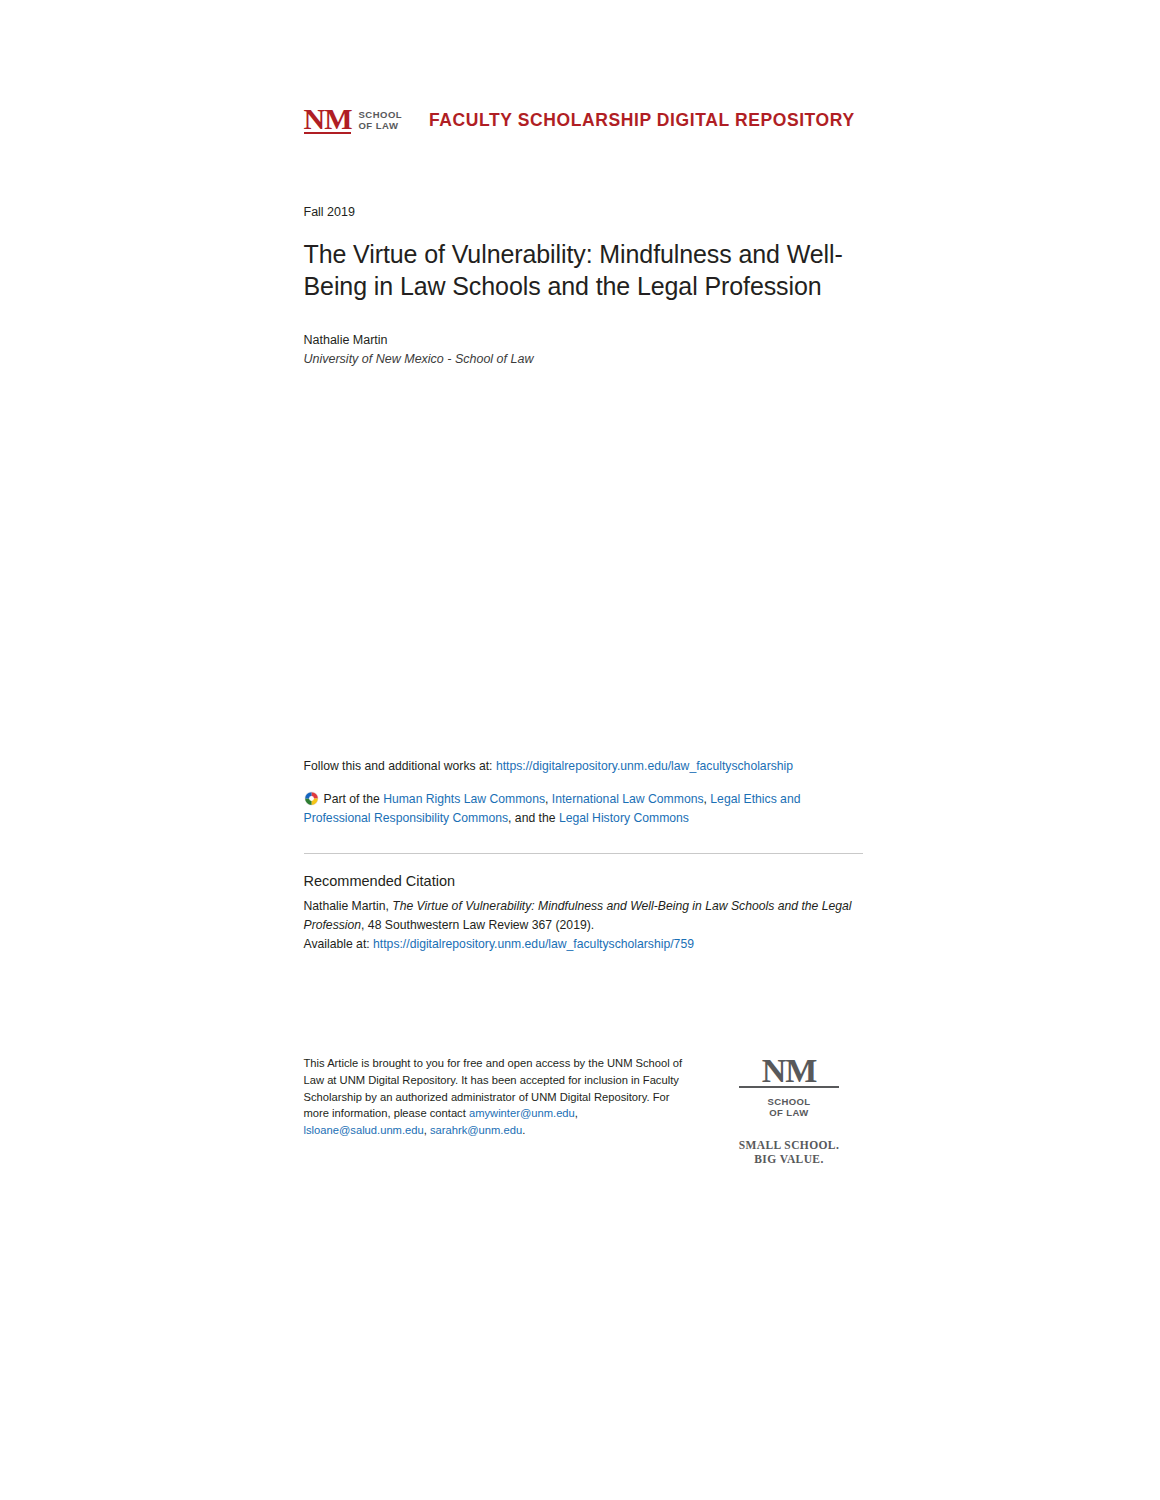NM
School
of Law
Faculty Scholarship Digital Repository
Fall 2019
The Virtue of Vulnerability: Mindfulness and Well-Being in Law Schools and the Legal Profession
Nathalie Martin
University of New Mexico - School of Law
Follow this and additional works at: https://digitalrepository.unm.edu/law_facultyscholarship
Part of the Human Rights Law Commons, International Law Commons, Legal Ethics and Professional Responsibility Commons, and the Legal History Commons
Recommended Citation
Nathalie Martin, The Virtue of Vulnerability: Mindfulness and Well-Being in Law Schools and the Legal Profession, 48 Southwestern Law Review 367 (2019).
Available at: https://digitalrepository.unm.edu/law_facultyscholarship/759
This Article is brought to you for free and open access by the UNM School of Law at UNM Digital Repository. It has been accepted for inclusion in Faculty Scholarship by an authorized administrator of UNM Digital Repository. For more information, please contact amywinter@unm.edu, lsloane@salud.unm.edu, sarahrk@unm.edu.
NM
School
of Law
Small School.
Big Value.